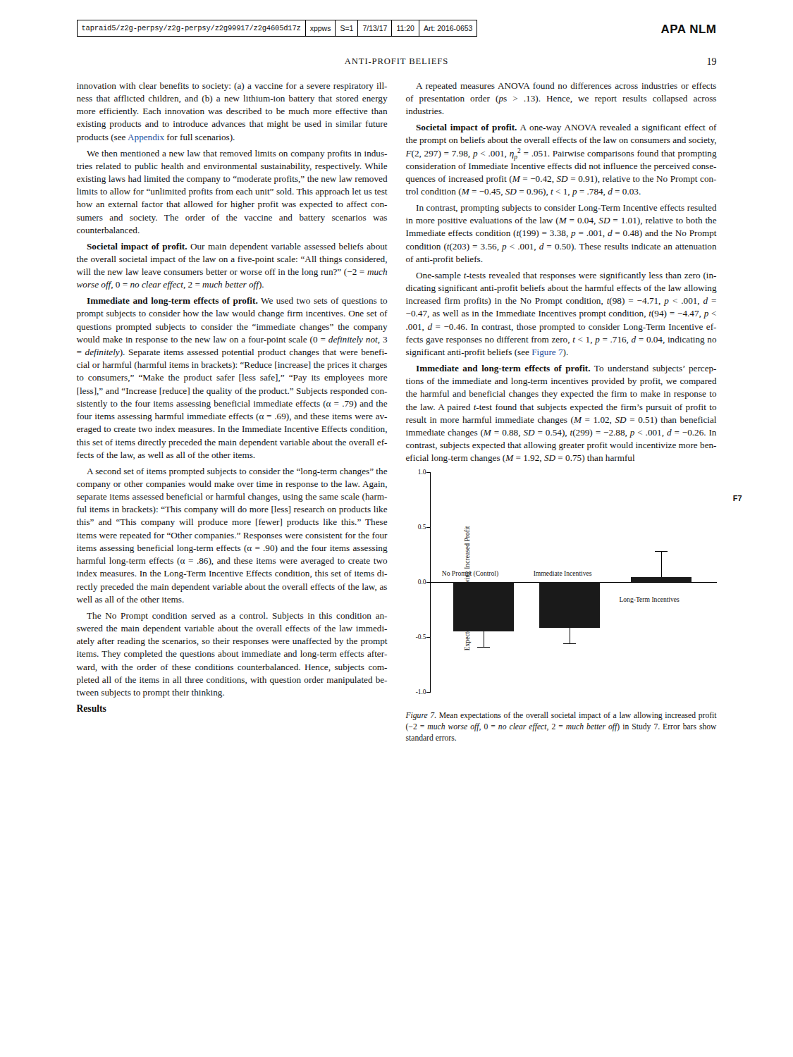tapraid5/z2g-perpsy/z2g-perpsy/z2g99917/z2g4605d17z xppws S=1 7/13/17 11:20 Art: 2016-0653
APA NLM
ANTI-PROFIT BELIEFS
19
innovation with clear benefits to society: (a) a vaccine for a severe respiratory illness that afflicted children, and (b) a new lithium-ion battery that stored energy more efficiently. Each innovation was described to be much more effective than existing products and to introduce advances that might be used in similar future products (see Appendix for full scenarios).
We then mentioned a new law that removed limits on company profits in industries related to public health and environmental sustainability, respectively. While existing laws had limited the company to “moderate profits,” the new law removed limits to allow for “unlimited profits from each unit” sold. This approach let us test how an external factor that allowed for higher profit was expected to affect consumers and society. The order of the vaccine and battery scenarios was counterbalanced.
Societal impact of profit. Our main dependent variable assessed beliefs about the overall societal impact of the law on a five-point scale: “All things considered, will the new law leave consumers better or worse off in the long run?” (−2 = much worse off, 0 = no clear effect, 2 = much better off).
Immediate and long-term effects of profit. We used two sets of questions to prompt subjects to consider how the law would change firm incentives. One set of questions prompted subjects to consider the “immediate changes” the company would make in response to the new law on a four-point scale (0 = definitely not, 3 = definitely). Separate items assessed potential product changes that were beneficial or harmful (harmful items in brackets): “Reduce [increase] the prices it charges to consumers,” “Make the product safer [less safe],” “Pay its employees more [less],” and “Increase [reduce] the quality of the product.” Subjects responded consistently to the four items assessing beneficial immediate effects (α = .79) and the four items assessing harmful immediate effects (α = .69), and these items were averaged to create two index measures. In the Immediate Incentive Effects condition, this set of items directly preceded the main dependent variable about the overall effects of the law, as well as all of the other items.
A second set of items prompted subjects to consider the “long-term changes” the company or other companies would make over time in response to the law. Again, separate items assessed beneficial or harmful changes, using the same scale (harmful items in brackets): “This company will do more [less] research on products like this” and “This company will produce more [fewer] products like this.” These items were repeated for “Other companies.” Responses were consistent for the four items assessing beneficial long-term effects (α = .90) and the four items assessing harmful long-term effects (α = .86), and these items were averaged to create two index measures. In the Long-Term Incentive Effects condition, this set of items directly preceded the main dependent variable about the overall effects of the law, as well as all of the other items.
The No Prompt condition served as a control. Subjects in this condition answered the main dependent variable about the overall effects of the law immediately after reading the scenarios, so their responses were unaffected by the prompt items. They completed the questions about immediate and long-term effects afterward, with the order of these conditions counterbalanced. Hence, subjects completed all of the items in all three conditions, with question order manipulated between subjects to prompt their thinking.
Results
A repeated measures ANOVA found no differences across industries or effects of presentation order (ps > .13). Hence, we report results collapsed across industries.
Societal impact of profit. A one-way ANOVA revealed a significant effect of the prompt on beliefs about the overall effects of the law on consumers and society, F(2, 297) = 7.98, p < .001, ηp2 = .051. Pairwise comparisons found that prompting consideration of Immediate Incentive effects did not influence the perceived consequences of increased profit (M = −0.42, SD = 0.91), relative to the No Prompt control condition (M = −0.45, SD = 0.96), t < 1, p = .784, d = 0.03.
In contrast, prompting subjects to consider Long-Term Incentive effects resulted in more positive evaluations of the law (M = 0.04, SD = 1.01), relative to both the Immediate effects condition (t(199) = 3.38, p = .001, d = 0.48) and the No Prompt condition (t(203) = 3.56, p < .001, d = 0.50). These results indicate an attenuation of anti-profit beliefs.
One-sample t-tests revealed that responses were significantly less than zero (indicating significant anti-profit beliefs about the harmful effects of the law allowing increased firm profits) in the No Prompt condition, t(98) = −4.71, p < .001, d = −0.47, as well as in the Immediate Incentives prompt condition, t(94) = −4.47, p < .001, d = −0.46. In contrast, those prompted to consider Long-Term Incentive effects gave responses no different from zero, t < 1, p = .716, d = 0.04, indicating no significant anti-profit beliefs (see Figure 7).
Immediate and long-term effects of profit. To understand subjects’ perceptions of the immediate and long-term incentives provided by profit, we compared the harmful and beneficial changes they expected the firm to make in response to the law. A paired t-test found that subjects expected the firm’s pursuit of profit to result in more harmful immediate changes (M = 1.02, SD = 0.51) than beneficial immediate changes (M = 0.88, SD = 0.54), t(299) = −2.88, p < .001, d = −0.26. In contrast, subjects expected that allowing greater profit would incentivize more beneficial long-term changes (M = 1.92, SD = 0.75) than harmful
Expected Impact of Allowing Increased Profit
1.0
0.5
0.0
-0.5
-1.0
No Prompt (Control)
Immediate Incentives
Long-Term Incentives
Figure 7. Mean expectations of the overall societal impact of a law allowing increased profit (−2 = much worse off, 0 = no clear effect, 2 = much better off) in Study 7. Error bars show standard errors.
F7